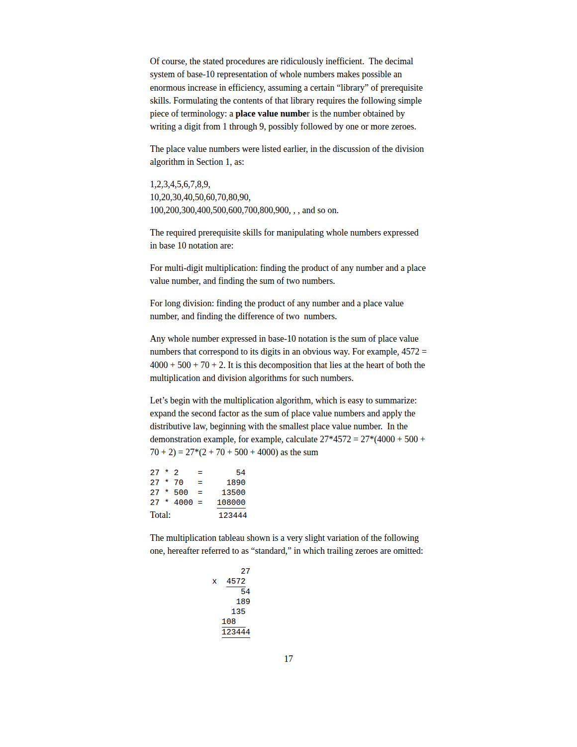Of course, the stated procedures are ridiculously inefficient. The decimal system of base-10 representation of whole numbers makes possible an enormous increase in efficiency, assuming a certain “library” of prerequisite skills. Formulating the contents of that library requires the following simple piece of terminology: a place value number is the number obtained by writing a digit from 1 through 9, possibly followed by one or more zeroes.
The place value numbers were listed earlier, in the discussion of the division algorithm in Section 1, as:
1,2,3,4,5,6,7,8,9,
10,20,30,40,50,60,70,80,90,
100,200,300,400,500,600,700,800,900, , , and so on.
The required prerequisite skills for manipulating whole numbers expressed in base 10 notation are:
For multi-digit multiplication: finding the product of any number and a place value number, and finding the sum of two numbers.
For long division: finding the product of any number and a place value number, and finding the difference of two numbers.
Any whole number expressed in base-10 notation is the sum of place value numbers that correspond to its digits in an obvious way. For example, 4572 = 4000 + 500 + 70 + 2. It is this decomposition that lies at the heart of both the multiplication and division algorithms for such numbers.
Let’s begin with the multiplication algorithm, which is easy to summarize: expand the second factor as the sum of place value numbers and apply the distributive law, beginning with the smallest place value number. In the demonstration example, for example, calculate 27*4572 = 27*(4000 + 500 + 70 + 2) = 27*(2 + 70 + 500 + 4000) as the sum
27 * 2    =       54
27 * 70   =     1890
27 * 500  =    13500
27 * 4000 =   108000
Total: 123444
The multiplication tableau shown is a very slight variation of the following one, hereafter referred to as “standard,” in which trailing zeroes are omitted:
        27
  x  4572
        54
       189
      135
    108  
    123444
17